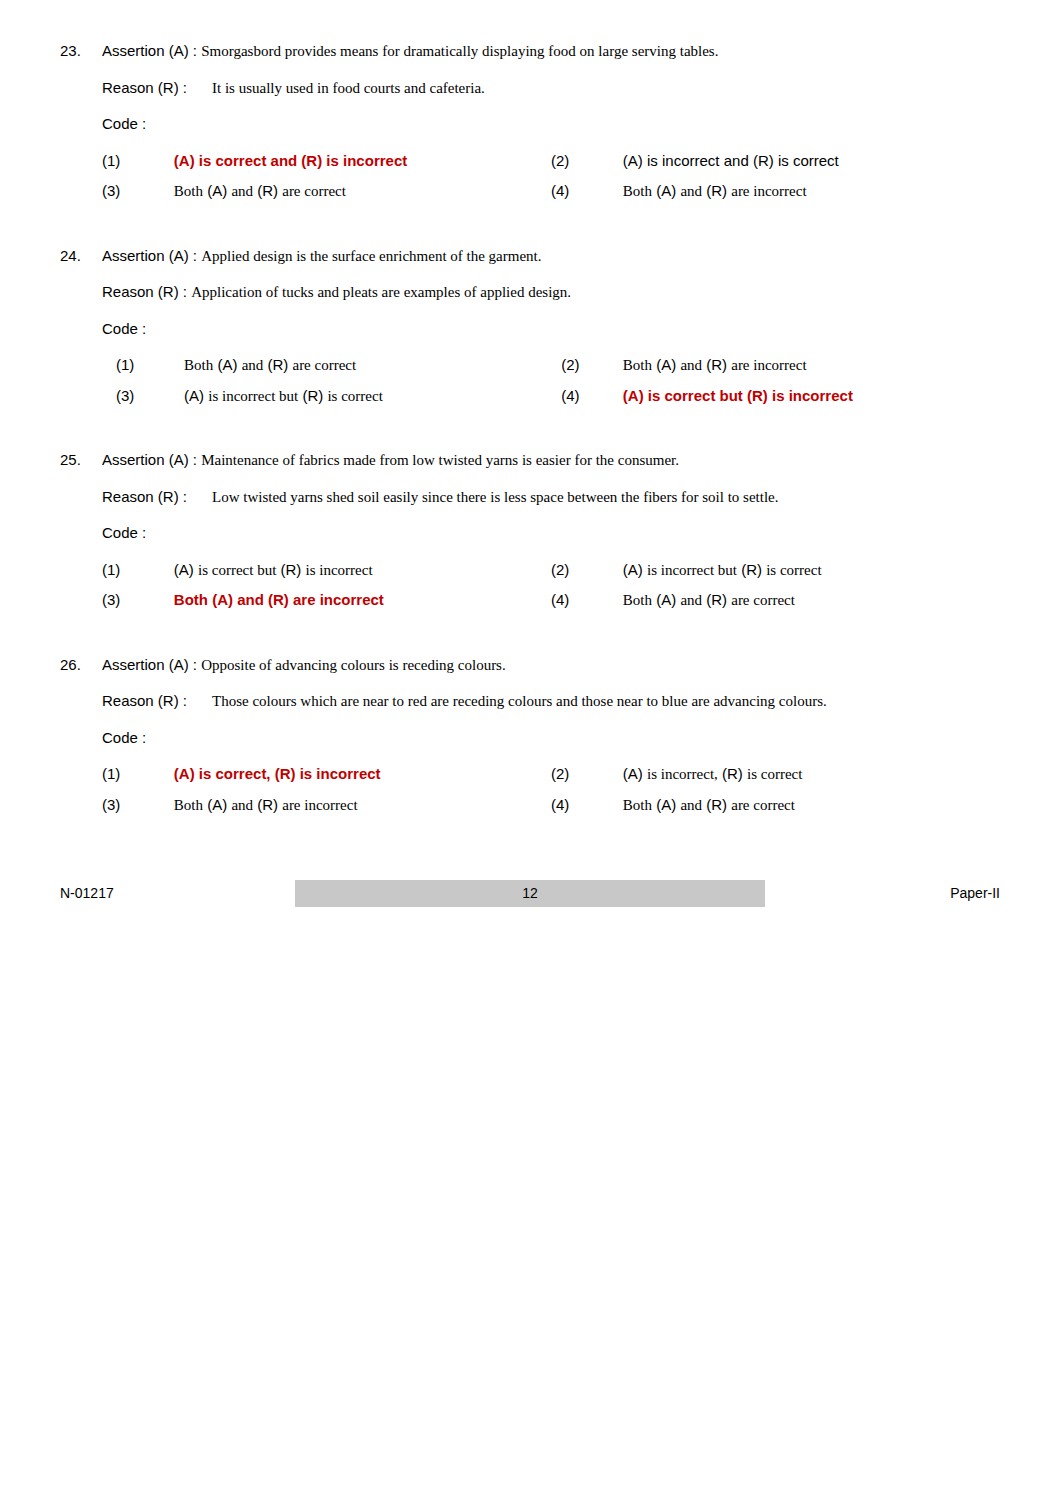23.
Assertion (A) : Smorgasbord provides means for dramatically displaying food on large serving tables.
Reason (R) :
It is usually used in food courts and cafeteria.
Code :
| (1) | (A) is correct and (R) is incorrect | (2) | (A) is incorrect and (R) is correct |
| (3) | Both (A) and (R) are correct | (4) | Both (A) and (R) are incorrect |
24.
Assertion (A) : Applied design is the surface enrichment of the garment.
Reason (R) : Application of tucks and pleats are examples of applied design.
Code :
| (1) | Both (A) and (R) are correct | (2) | Both (A) and (R) are incorrect |
| (3) | (A) is incorrect but (R) is correct | (4) | (A) is correct but (R) is incorrect |
25.
Assertion (A) : Maintenance of fabrics made from low twisted yarns is easier for the consumer.
Reason (R) :
Low twisted yarns shed soil easily since there is less space between the fibers for soil to settle.
Code :
| (1) | (A) is correct but (R) is incorrect | (2) | (A) is incorrect but (R) is correct |
| (3) | Both (A) and (R) are incorrect | (4) | Both (A) and (R) are correct |
26.
Assertion (A) : Opposite of advancing colours is receding colours.
Reason (R) :
Those colours which are near to red are receding colours and those near to blue are advancing colours.
Code :
| (1) | (A) is correct, (R) is incorrect | (2) | (A) is incorrect, (R) is correct |
| (3) | Both (A) and (R) are incorrect | (4) | Both (A) and (R) are correct |
N-01217
12
Paper-II